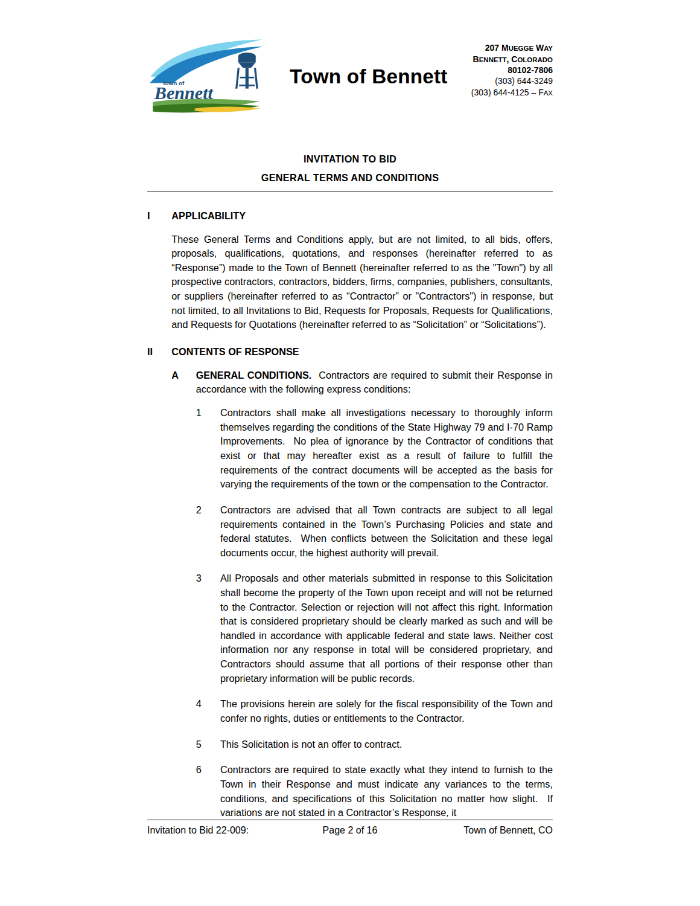town of Bennett
Town of Bennett
207 MUEGGE WAY
BENNETT, COLORADO
80102-7806
(303) 644-3249
(303) 644-4125 – FAX
INVITATION TO BID
GENERAL TERMS AND CONDITIONS
I APPLICABILITY
These General Terms and Conditions apply, but are not limited, to all bids, offers, proposals, qualifications, quotations, and responses (hereinafter referred to as “Response”) made to the Town of Bennett (hereinafter referred to as the "Town") by all prospective contractors, contractors, bidders, firms, companies, publishers, consultants, or suppliers (hereinafter referred to as “Contractor” or "Contractors") in response, but not limited, to all Invitations to Bid, Requests for Proposals, Requests for Qualifications, and Requests for Quotations (hereinafter referred to as “Solicitation” or “Solicitations”).
II CONTENTS OF RESPONSE
A GENERAL CONDITIONS. Contractors are required to submit their Response in accordance with the following express conditions:
1 Contractors shall make all investigations necessary to thoroughly inform themselves regarding the conditions of the State Highway 79 and I-70 Ramp Improvements. No plea of ignorance by the Contractor of conditions that exist or that may hereafter exist as a result of failure to fulfill the requirements of the contract documents will be accepted as the basis for varying the requirements of the town or the compensation to the Contractor.
2 Contractors are advised that all Town contracts are subject to all legal requirements contained in the Town’s Purchasing Policies and state and federal statutes. When conflicts between the Solicitation and these legal documents occur, the highest authority will prevail.
3 All Proposals and other materials submitted in response to this Solicitation shall become the property of the Town upon receipt and will not be returned to the Contractor. Selection or rejection will not affect this right. Information that is considered proprietary should be clearly marked as such and will be handled in accordance with applicable federal and state laws. Neither cost information nor any response in total will be considered proprietary, and Contractors should assume that all portions of their response other than proprietary information will be public records.
4 The provisions herein are solely for the fiscal responsibility of the Town and confer no rights, duties or entitlements to the Contractor.
5 This Solicitation is not an offer to contract.
6 Contractors are required to state exactly what they intend to furnish to the Town in their Response and must indicate any variances to the terms, conditions, and specifications of this Solicitation no matter how slight. If variations are not stated in a Contractor’s Response, it
Invitation to Bid 22-009:
Page 2 of 16
Town of Bennett, CO